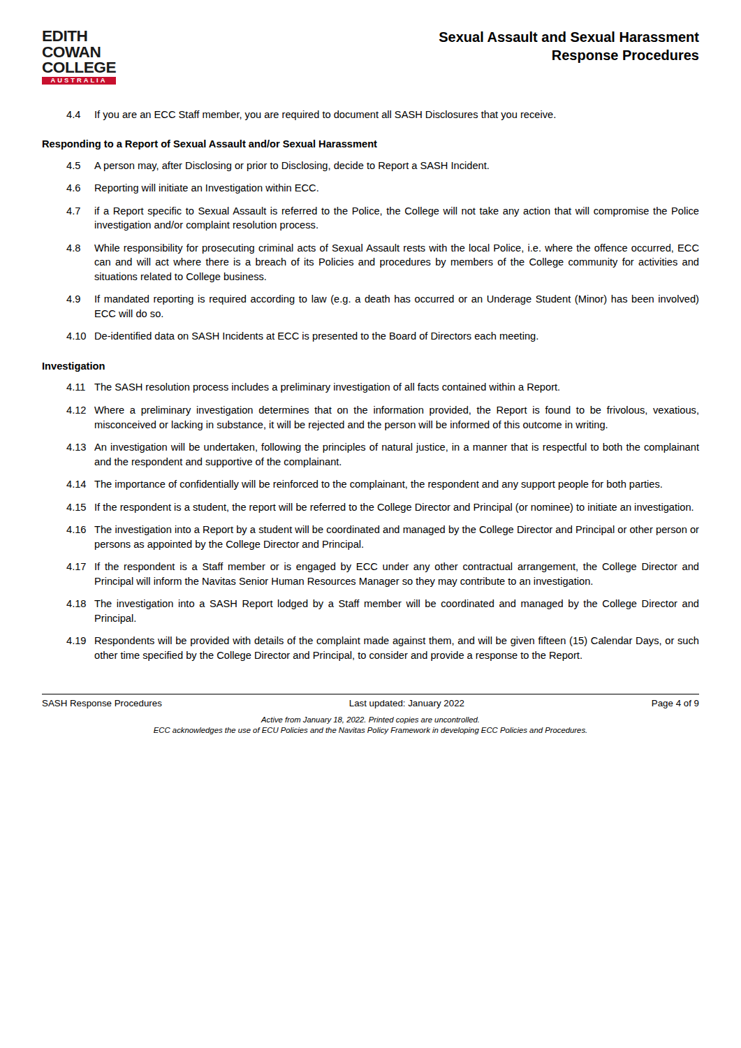EDITH COWAN COLLEGE AUSTRALIA
Sexual Assault and Sexual Harassment
Response Procedures
4.4
If you are an ECC Staff member, you are required to document all SASH Disclosures that you receive.
Responding to a Report of Sexual Assault and/or Sexual Harassment
4.5
A person may, after Disclosing or prior to Disclosing, decide to Report a SASH Incident.
4.6
Reporting will initiate an Investigation within ECC.
4.7
if a Report specific to Sexual Assault is referred to the Police, the College will not take any action that will compromise the Police investigation and/or complaint resolution process.
4.8
While responsibility for prosecuting criminal acts of Sexual Assault rests with the local Police, i.e. where the offence occurred, ECC can and will act where there is a breach of its Policies and procedures by members of the College community for activities and situations related to College business.
4.9
If mandated reporting is required according to law (e.g. a death has occurred or an Underage Student (Minor) has been involved) ECC will do so.
4.10
De-identified data on SASH Incidents at ECC is presented to the Board of Directors each meeting.
Investigation
4.11
The SASH resolution process includes a preliminary investigation of all facts contained within a Report.
4.12
Where a preliminary investigation determines that on the information provided, the Report is found to be frivolous, vexatious, misconceived or lacking in substance, it will be rejected and the person will be informed of this outcome in writing.
4.13
An investigation will be undertaken, following the principles of natural justice, in a manner that is respectful to both the complainant and the respondent and supportive of the complainant.
4.14
The importance of confidentially will be reinforced to the complainant, the respondent and any support people for both parties.
4.15
If the respondent is a student, the report will be referred to the College Director and Principal (or nominee) to initiate an investigation.
4.16
The investigation into a Report by a student will be coordinated and managed by the College Director and Principal or other person or persons as appointed by the College Director and Principal.
4.17
If the respondent is a Staff member or is engaged by ECC under any other contractual arrangement, the College Director and Principal will inform the Navitas Senior Human Resources Manager so they may contribute to an investigation.
4.18
The investigation into a SASH Report lodged by a Staff member will be coordinated and managed by the College Director and Principal.
4.19
Respondents will be provided with details of the complaint made against them, and will be given fifteen (15) Calendar Days, or such other time specified by the College Director and Principal, to consider and provide a response to the Report.
SASH Response Procedures Last updated: January 2022 Page 4 of 9
Active from January 18, 2022. Printed copies are uncontrolled.
ECC acknowledges the use of ECU Policies and the Navitas Policy Framework in developing ECC Policies and Procedures.